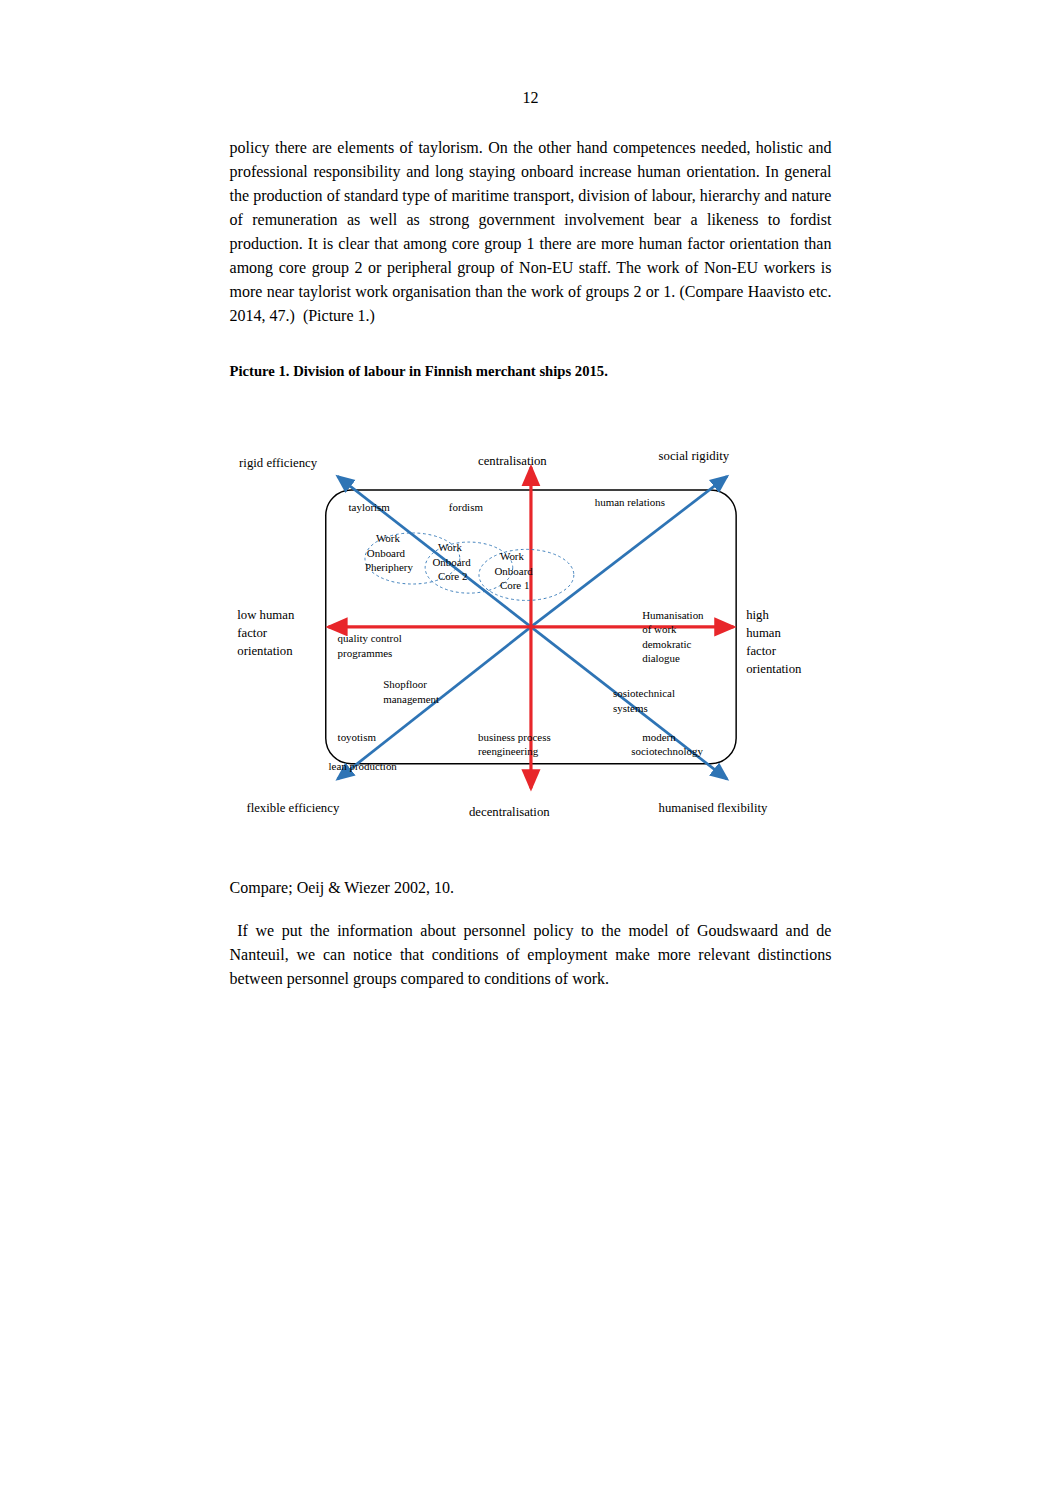12
policy there are elements of taylorism. On the other hand competences needed, holistic and professional responsibility and long staying onboard increase human orientation. In general the production of standard type of maritime transport, division of labour, hierarchy and nature of remuneration as well as strong government involvement bear a likeness to fordist production. It is clear that among core group 1 there are more human factor orientation than among core group 2 or peripheral group of Non-EU staff. The work of Non-EU workers is more near taylorist work organisation than the work of groups 2 or 1. (Compare Haavisto etc. 2014, 47.) (Picture 1.)
Picture 1. Division of labour in Finnish merchant ships 2015.
rigid efficiency centralisation social rigidity low human factor orientation high human factor orientation flexible efficiency decentralisation humanised flexibility taylorism fordism human relations Work Onboard Pheriphery Work Onboard Core 2 Work Onboard Core 1 Humanisation of work demokratic dialogue quality control programmes Shopfloor management sosiotechnical systems toyotism lean production business process reengineering modern sociotechnology
Compare; Oeij & Wiezer 2002, 10.
If we put the information about personnel policy to the model of Goudswaard and de Nanteuil, we can notice that conditions of employment make more relevant distinctions between personnel groups compared to conditions of work.